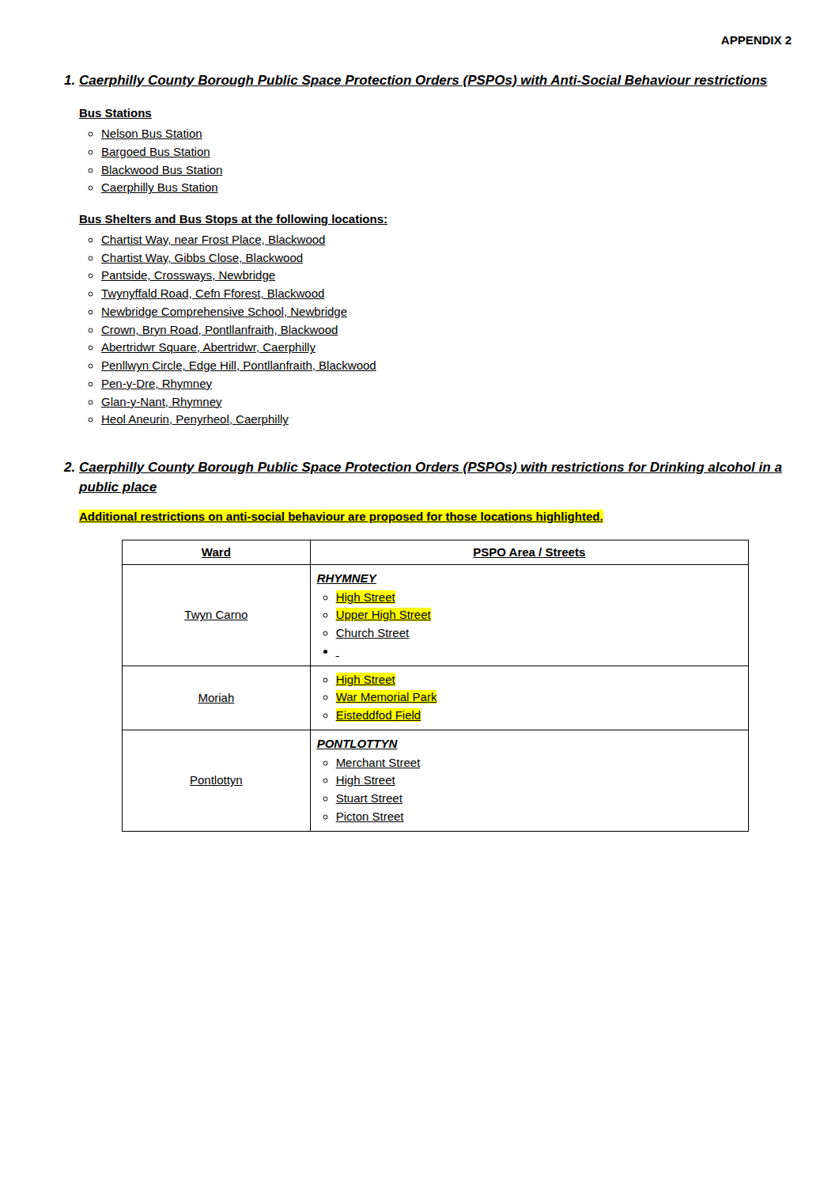APPENDIX 2
Caerphilly County Borough Public Space Protection Orders (PSPOs) with Anti-Social Behaviour restrictions
Bus Stations
Nelson Bus Station
Bargoed Bus Station
Blackwood Bus Station
Caerphilly Bus Station
Bus Shelters and Bus Stops at the following locations:
Chartist Way, near Frost Place, Blackwood
Chartist Way, Gibbs Close, Blackwood
Pantside, Crossways, Newbridge
Twynyffald Road, Cefn Fforest, Blackwood
Newbridge Comprehensive School, Newbridge
Crown, Bryn Road, Pontllanfraith, Blackwood
Abertridwr Square, Abertridwr, Caerphilly
Penllwyn Circle, Edge Hill, Pontllanfraith, Blackwood
Pen-y-Dre, Rhymney
Glan-y-Nant, Rhymney
Heol Aneurin, Penyrheol, Caerphilly
Caerphilly County Borough Public Space Protection Orders (PSPOs) with restrictions for Drinking alcohol in a public place
Additional restrictions on anti-social behaviour are proposed for those locations highlighted.
| Ward | PSPO Area / Streets |
| --- | --- |
| Twyn Carno | RHYMNEY High Street Upper High Street Church Street |
| Moriah | High Street War Memorial Park Eisteddfod Field |
| Pontlottyn | PONTLOTTYN Merchant Street High Street Stuart Street Picton Street |